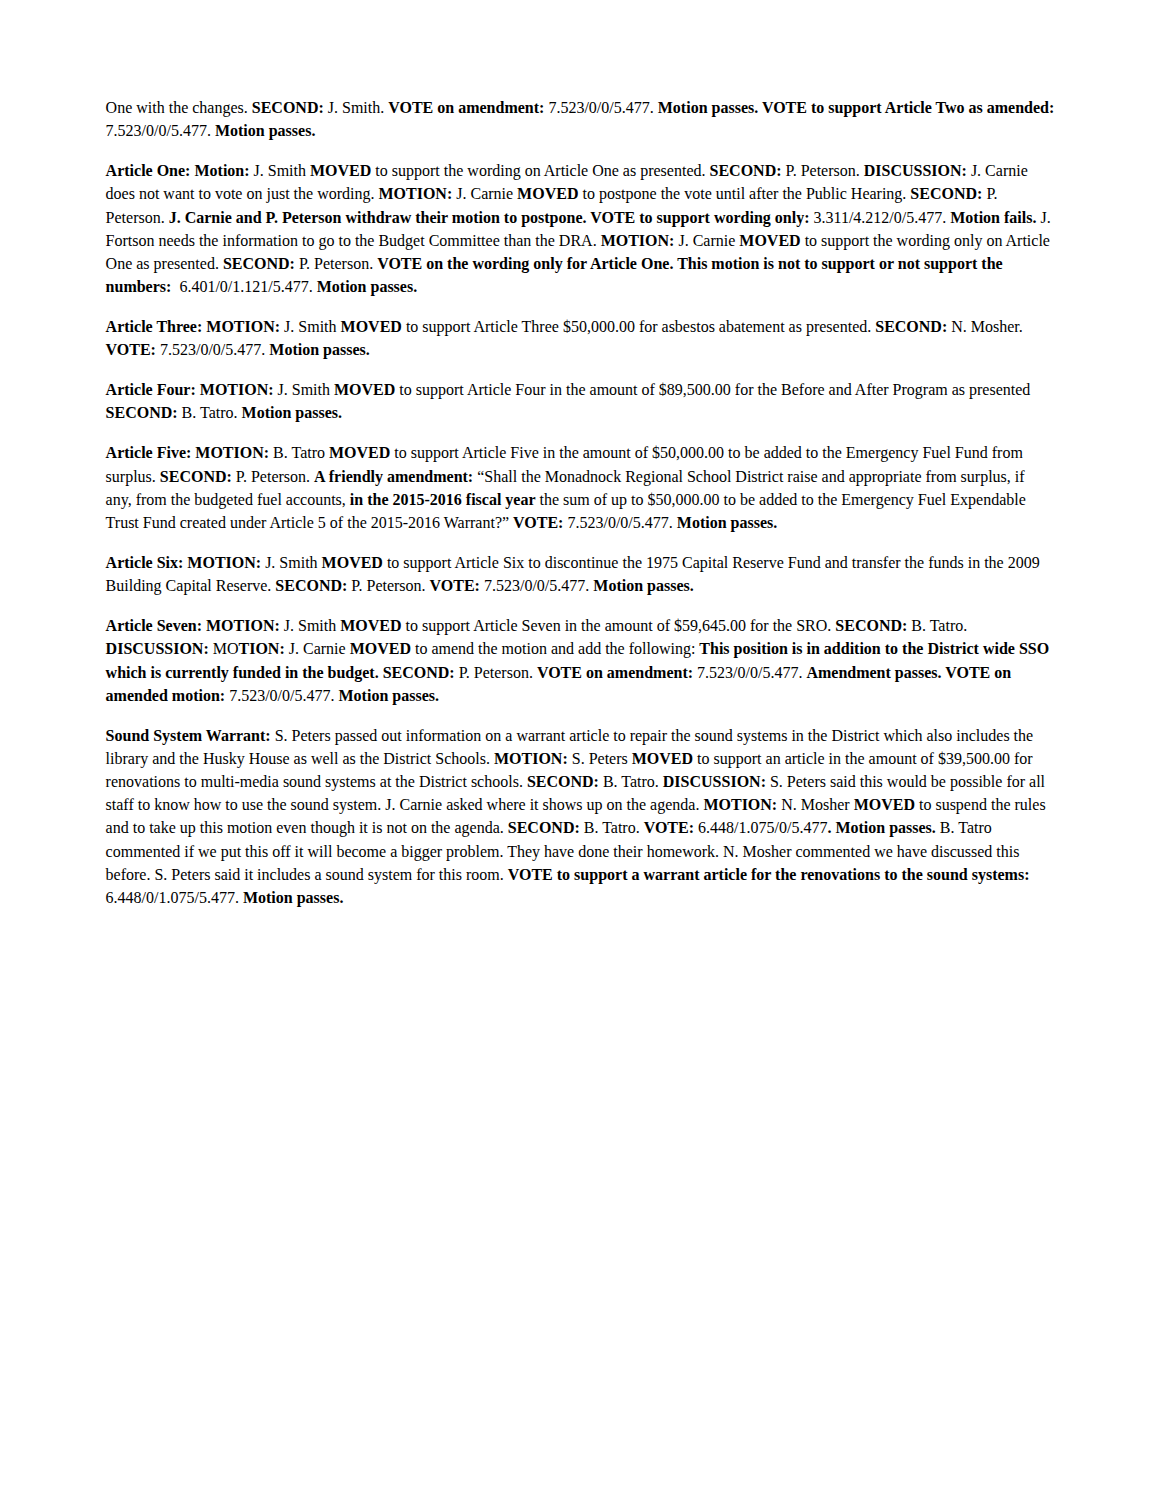One with the changes. SECOND: J. Smith. VOTE on amendment: 7.523/0/0/5.477. Motion passes. VOTE to support Article Two as amended: 7.523/0/0/5.477. Motion passes.
Article One: Motion: J. Smith MOVED to support the wording on Article One as presented. SECOND: P. Peterson. DISCUSSION: J. Carnie does not want to vote on just the wording. MOTION: J. Carnie MOVED to postpone the vote until after the Public Hearing. SECOND: P. Peterson. J. Carnie and P. Peterson withdraw their motion to postpone. VOTE to support wording only: 3.311/4.212/0/5.477. Motion fails. J. Fortson needs the information to go to the Budget Committee than the DRA. MOTION: J. Carnie MOVED to support the wording only on Article One as presented. SECOND: P. Peterson. VOTE on the wording only for Article One. This motion is not to support or not support the numbers: 6.401/0/1.121/5.477. Motion passes.
Article Three: MOTION: J. Smith MOVED to support Article Three $50,000.00 for asbestos abatement as presented. SECOND: N. Mosher. VOTE: 7.523/0/0/5.477. Motion passes.
Article Four: MOTION: J. Smith MOVED to support Article Four in the amount of $89,500.00 for the Before and After Program as presented SECOND: B. Tatro. Motion passes.
Article Five: MOTION: B. Tatro MOVED to support Article Five in the amount of $50,000.00 to be added to the Emergency Fuel Fund from surplus. SECOND: P. Peterson. A friendly amendment: “Shall the Monadnock Regional School District raise and appropriate from surplus, if any, from the budgeted fuel accounts, in the 2015-2016 fiscal year the sum of up to $50,000.00 to be added to the Emergency Fuel Expendable Trust Fund created under Article 5 of the 2015-2016 Warrant?” VOTE: 7.523/0/0/5.477. Motion passes.
Article Six: MOTION: J. Smith MOVED to support Article Six to discontinue the 1975 Capital Reserve Fund and transfer the funds in the 2009 Building Capital Reserve. SECOND: P. Peterson. VOTE: 7.523/0/0/5.477. Motion passes.
Article Seven: MOTION: J. Smith MOVED to support Article Seven in the amount of $59,645.00 for the SRO. SECOND: B. Tatro. DISCUSSION: MOTION: J. Carnie MOVED to amend the motion and add the following: This position is in addition to the District wide SSO which is currently funded in the budget. SECOND: P. Peterson. VOTE on amendment: 7.523/0/0/5.477. Amendment passes. VOTE on amended motion: 7.523/0/0/5.477. Motion passes.
Sound System Warrant: S. Peters passed out information on a warrant article to repair the sound systems in the District which also includes the library and the Husky House as well as the District Schools. MOTION: S. Peters MOVED to support an article in the amount of $39,500.00 for renovations to multi-media sound systems at the District schools. SECOND: B. Tatro. DISCUSSION: S. Peters said this would be possible for all staff to know how to use the sound system. J. Carnie asked where it shows up on the agenda. MOTION: N. Mosher MOVED to suspend the rules and to take up this motion even though it is not on the agenda. SECOND: B. Tatro. VOTE: 6.448/1.075/0/5.477. Motion passes. B. Tatro commented if we put this off it will become a bigger problem. They have done their homework. N. Mosher commented we have discussed this before. S. Peters said it includes a sound system for this room. VOTE to support a warrant article for the renovations to the sound systems: 6.448/0/1.075/5.477. Motion passes.